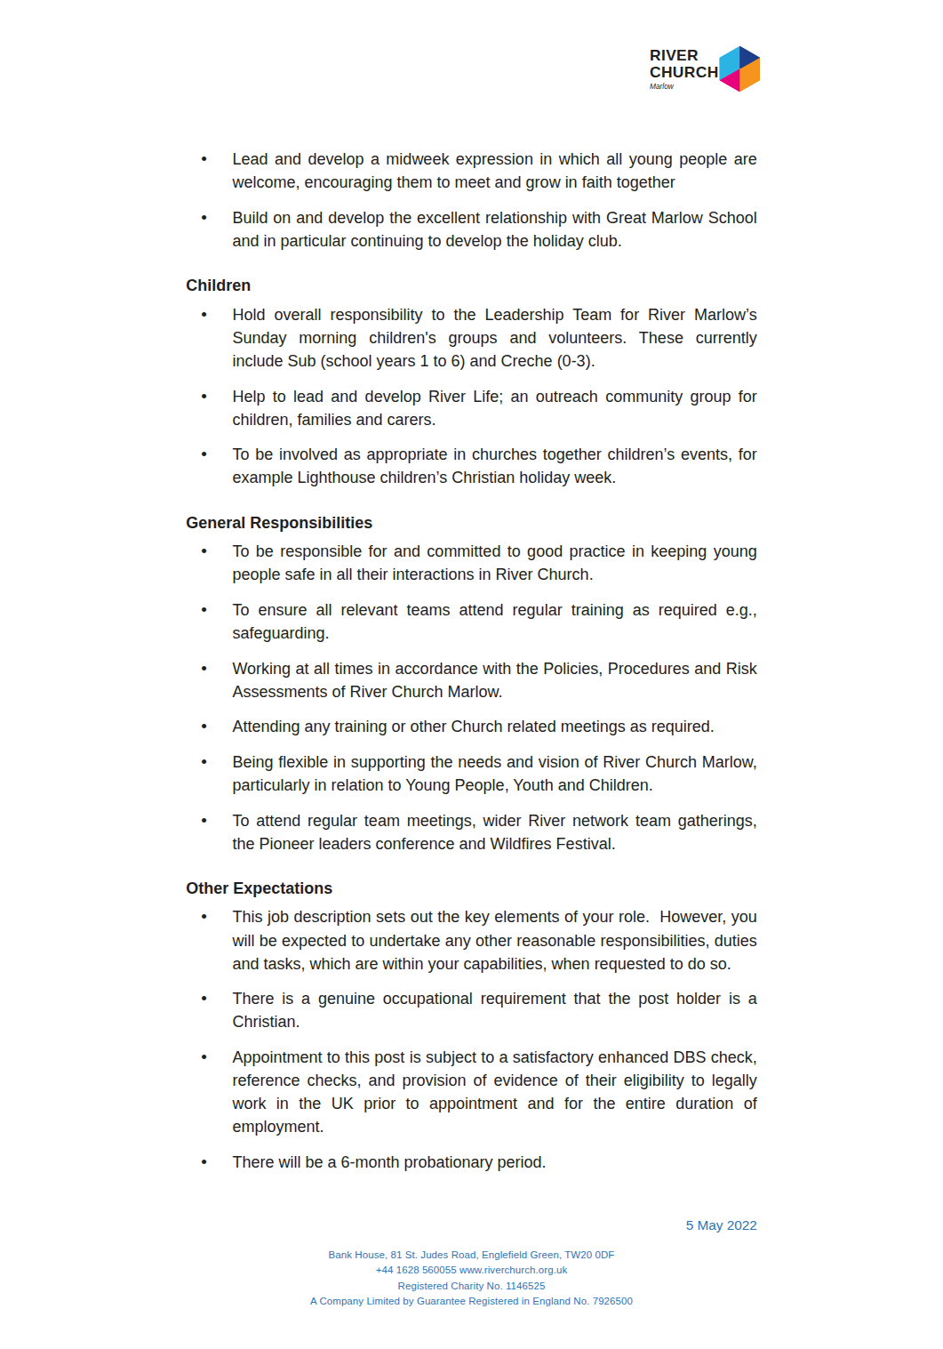RIVER CHURCH Marlow
Lead and develop a midweek expression in which all young people are welcome, encouraging them to meet and grow in faith together
Build on and develop the excellent relationship with Great Marlow School and in particular continuing to develop the holiday club.
Children
Hold overall responsibility to the Leadership Team for River Marlow’s Sunday morning children's groups and volunteers. These currently include Sub (school years 1 to 6) and Creche (0-3).
Help to lead and develop River Life; an outreach community group for children, families and carers.
To be involved as appropriate in churches together children’s events, for example Lighthouse children’s Christian holiday week.
General Responsibilities
To be responsible for and committed to good practice in keeping young people safe in all their interactions in River Church.
To ensure all relevant teams attend regular training as required e.g., safeguarding.
Working at all times in accordance with the Policies, Procedures and Risk Assessments of River Church Marlow.
Attending any training or other Church related meetings as required.
Being flexible in supporting the needs and vision of River Church Marlow, particularly in relation to Young People, Youth and Children.
To attend regular team meetings, wider River network team gatherings, the Pioneer leaders conference and Wildfires Festival.
Other Expectations
This job description sets out the key elements of your role. However, you will be expected to undertake any other reasonable responsibilities, duties and tasks, which are within your capabilities, when requested to do so.
There is a genuine occupational requirement that the post holder is a Christian.
Appointment to this post is subject to a satisfactory enhanced DBS check, reference checks, and provision of evidence of their eligibility to legally work in the UK prior to appointment and for the entire duration of employment.
There will be a 6-month probationary period.
5 May 2022
Bank House, 81 St. Judes Road, Englefield Green, TW20 0DF
+44 1628 560055 www.riverchurch.org.uk
Registered Charity No. 1146525
A Company Limited by Guarantee Registered in England No. 7926500